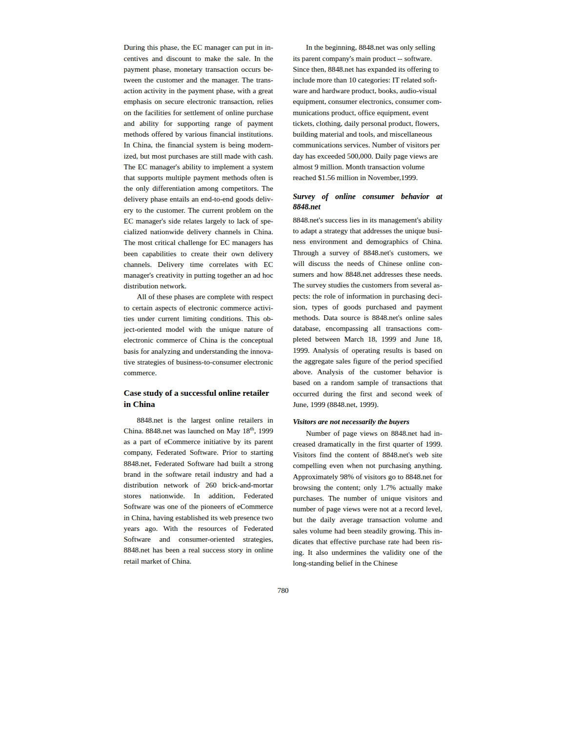During this phase, the EC manager can put in incentives and discount to make the sale. In the payment phase, monetary transaction occurs between the customer and the manager. The transaction activity in the payment phase, with a great emphasis on secure electronic transaction, relies on the facilities for settlement of online purchase and ability for supporting range of payment methods offered by various financial institutions. In China, the financial system is being modernized, but most purchases are still made with cash. The EC manager's ability to implement a system that supports multiple payment methods often is the only differentiation among competitors. The delivery phase entails an end-to-end goods delivery to the customer. The current problem on the EC manager's side relates largely to lack of specialized nationwide delivery channels in China. The most critical challenge for EC managers has been capabilities to create their own delivery channels. Delivery time correlates with EC manager's creativity in putting together an ad hoc distribution network.
All of these phases are complete with respect to certain aspects of electronic commerce activities under current limiting conditions. This object-oriented model with the unique nature of electronic commerce of China is the conceptual basis for analyzing and understanding the innovative strategies of business-to-consumer electronic commerce.
Case study of a successful online retailer in China
8848.net is the largest online retailers in China. 8848.net was launched on May 18th, 1999 as a part of eCommerce initiative by its parent company, Federated Software. Prior to starting 8848.net, Federated Software had built a strong brand in the software retail industry and had a distribution network of 260 brick-and-mortar stores nationwide. In addition, Federated Software was one of the pioneers of eCommerce in China, having established its web presence two years ago. With the resources of Federated Software and consumer-oriented strategies, 8848.net has been a real success story in online retail market of China.
In the beginning, 8848.net was only selling its parent company's main product -- software. Since then, 8848.net has expanded its offering to include more than 10 categories: IT related software and hardware product, books, audio-visual equipment, consumer electronics, consumer communications product, office equipment, event tickets, clothing, daily personal product, flowers, building material and tools, and miscellaneous communications services. Number of visitors per day has exceeded 500,000. Daily page views are almost 9 million. Month transaction volume reached $1.56 million in November,1999.
Survey of online consumer behavior at 8848.net
8848.net's success lies in its management's ability to adapt a strategy that addresses the unique business environment and demographics of China. Through a survey of 8848.net's customers, we will discuss the needs of Chinese online consumers and how 8848.net addresses these needs. The survey studies the customers from several aspects: the role of information in purchasing decision, types of goods purchased and payment methods. Data source is 8848.net's online sales database, encompassing all transactions completed between March 18, 1999 and June 18, 1999. Analysis of operating results is based on the aggregate sales figure of the period specified above. Analysis of the customer behavior is based on a random sample of transactions that occurred during the first and second week of June, 1999 (8848.net, 1999).
Visitors are not necessarily the buyers
Number of page views on 8848.net had increased dramatically in the first quarter of 1999. Visitors find the content of 8848.net's web site compelling even when not purchasing anything. Approximately 98% of visitors go to 8848.net for browsing the content; only 1.7% actually make purchases. The number of unique visitors and number of page views were not at a record level, but the daily average transaction volume and sales volume had been steadily growing. This indicates that effective purchase rate had been rising. It also undermines the validity one of the long-standing belief in the Chinese
780